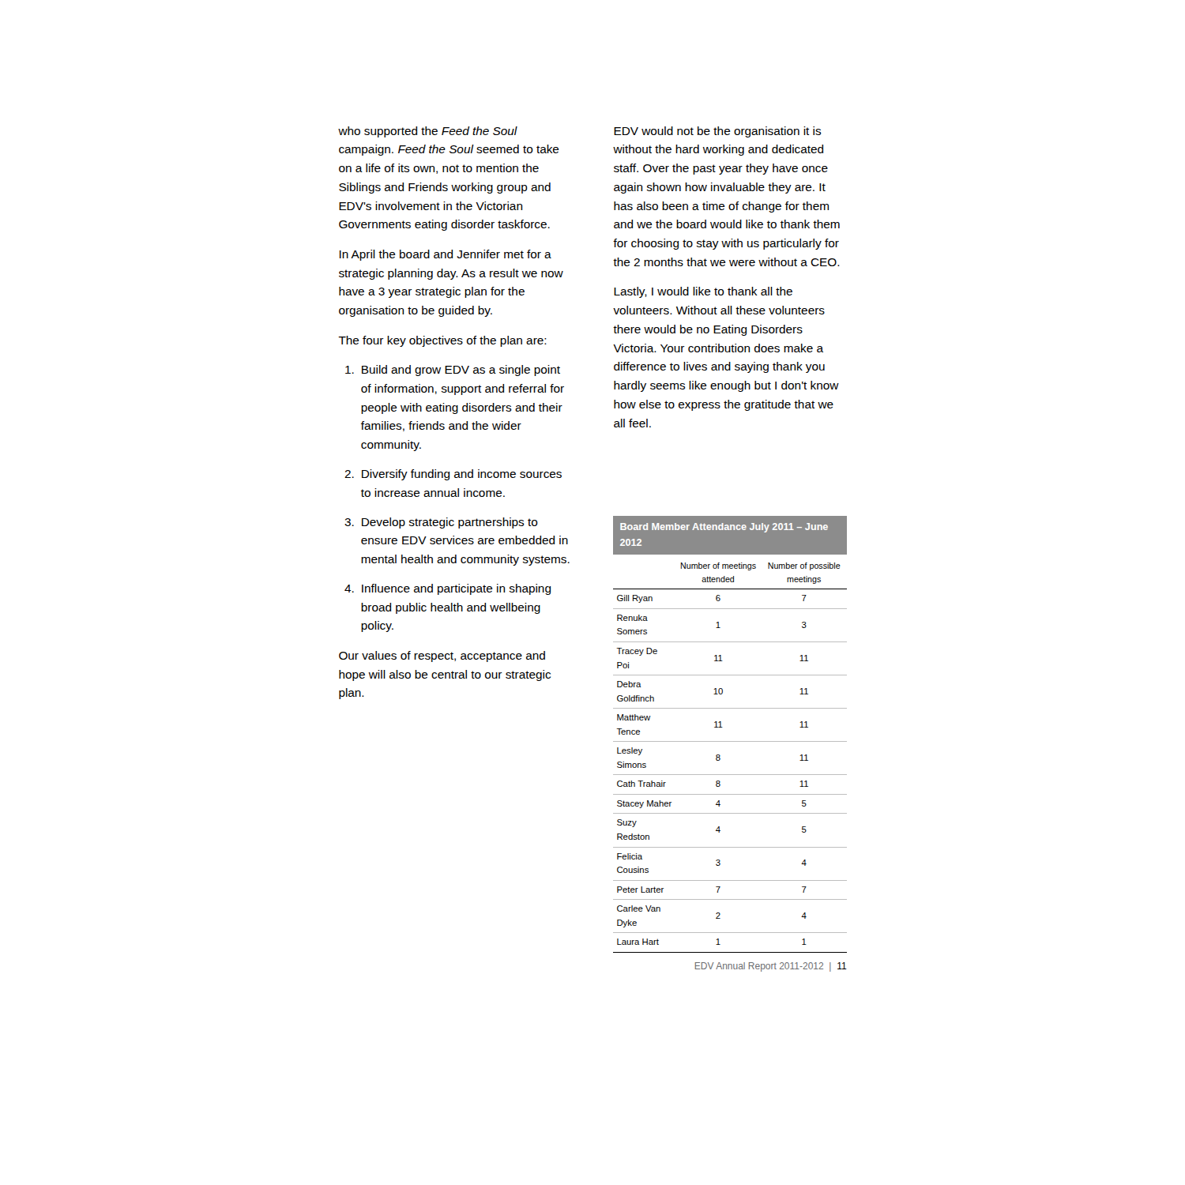who supported the Feed the Soul campaign. Feed the Soul seemed to take on a life of its own, not to mention the Siblings and Friends working group and EDV's involvement in the Victorian Governments eating disorder taskforce.
In April the board and Jennifer met for a strategic planning day. As a result we now have a 3 year strategic plan for the organisation to be guided by.
The four key objectives of the plan are:
Build and grow EDV as a single point of information, support and referral for people with eating disorders and their families, friends and the wider community.
Diversify funding and income sources to increase annual income.
Develop strategic partnerships to ensure EDV services are embedded in mental health and community systems.
Influence and participate in shaping broad public health and wellbeing policy.
Our values of respect, acceptance and hope will also be central to our strategic plan.
EDV would not be the organisation it is without the hard working and dedicated staff. Over the past year they have once again shown how invaluable they are. It has also been a time of change for them and we the board would like to thank them for choosing to stay with us particularly for the 2 months that we were without a CEO.
Lastly, I would like to thank all the volunteers. Without all these volunteers there would be no Eating Disorders Victoria. Your contribution does make a difference to lives and saying thank you hardly seems like enough but I don't know how else to express the gratitude that we all feel.
Board Member Attendance July 2011 – June 2012
| | Number of meetings attended | Number of possible meetings |
| --- | --- | --- |
| Gill Ryan | 6 | 7 |
| Renuka Somers | 1 | 3 |
| Tracey De Poi | 11 | 11 |
| Debra Goldfinch | 10 | 11 |
| Matthew Tence | 11 | 11 |
| Lesley Simons | 8 | 11 |
| Cath Trahair | 8 | 11 |
| Stacey Maher | 4 | 5 |
| Suzy Redston | 4 | 5 |
| Felicia Cousins | 3 | 4 |
| Peter Larter | 7 | 7 |
| Carlee Van Dyke | 2 | 4 |
| Laura Hart | 1 | 1 |
EDV Annual Report 2011-2012 | 11